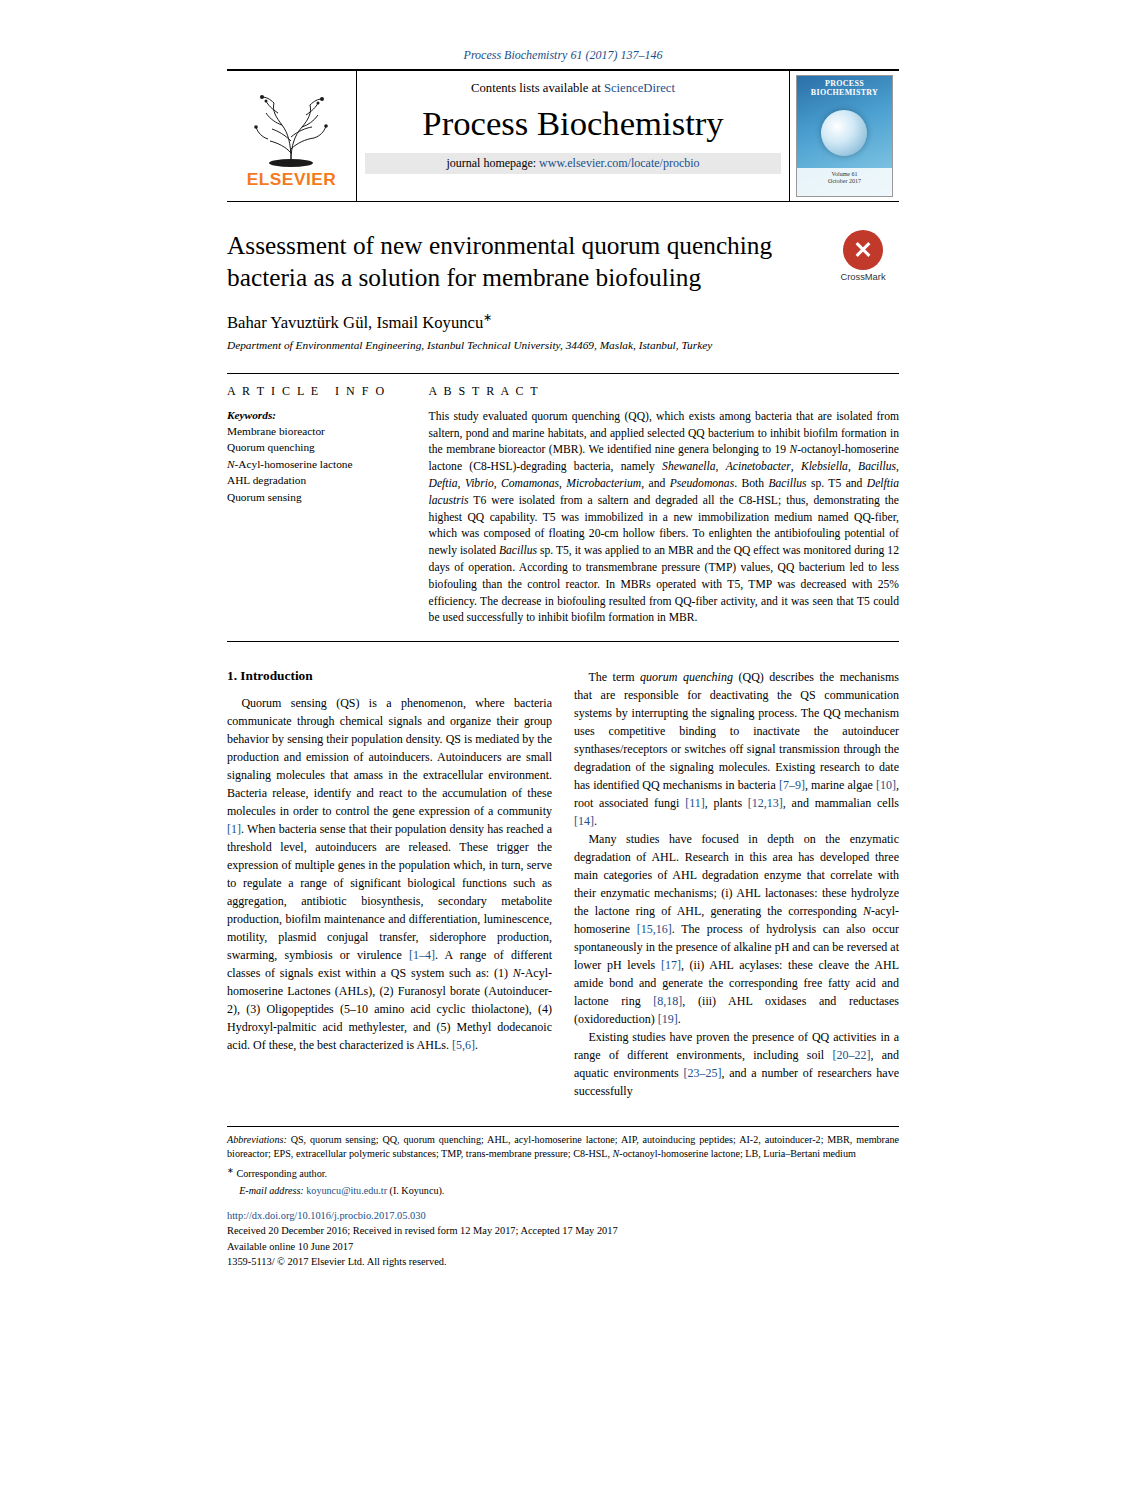Process Biochemistry 61 (2017) 137–146
ELSEVIER
Contents lists available at ScienceDirect
Process Biochemistry
journal homepage: www.elsevier.com/locate/procbio
PROCESS
BIOCHEMISTRY
Volume 61
October 2017
CrossMark
Assessment of new environmental quorum quenching bacteria as a solution for membrane biofouling
Bahar Yavuztürk Gül, Ismail Koyuncu∗
Department of Environmental Engineering, Istanbul Technical University, 34469, Maslak, Istanbul, Turkey
A R T I C L E I N F O
Keywords:
Membrane bioreactor
Quorum quenching
N-Acyl-homoserine lactone
AHL degradation
Quorum sensing
A B S T R A C T
This study evaluated quorum quenching (QQ), which exists among bacteria that are isolated from saltern, pond and marine habitats, and applied selected QQ bacterium to inhibit biofilm formation in the membrane bioreactor (MBR). We identified nine genera belonging to 19 N-octanoyl-homoserine lactone (C8-HSL)-degrading bacteria, namely Shewanella, Acinetobacter, Klebsiella, Bacillus, Deftia, Vibrio, Comamonas, Microbacterium, and Pseudomonas. Both Bacillus sp. T5 and Delftia lacustris T6 were isolated from a saltern and degraded all the C8-HSL; thus, demonstrating the highest QQ capability. T5 was immobilized in a new immobilization medium named QQ-fiber, which was composed of floating 20-cm hollow fibers. To enlighten the antibiofouling potential of newly isolated Bacillus sp. T5, it was applied to an MBR and the QQ effect was monitored during 12 days of operation. According to transmembrane pressure (TMP) values, QQ bacterium led to less biofouling than the control reactor. In MBRs operated with T5, TMP was decreased with 25% efficiency. The decrease in biofouling resulted from QQ-fiber activity, and it was seen that T5 could be used successfully to inhibit biofilm formation in MBR.
1. Introduction
Quorum sensing (QS) is a phenomenon, where bacteria communicate through chemical signals and organize their group behavior by sensing their population density. QS is mediated by the production and emission of autoinducers. Autoinducers are small signaling molecules that amass in the extracellular environment. Bacteria release, identify and react to the accumulation of these molecules in order to control the gene expression of a community [1]. When bacteria sense that their population density has reached a threshold level, autoinducers are released. These trigger the expression of multiple genes in the population which, in turn, serve to regulate a range of significant biological functions such as aggregation, antibiotic biosynthesis, secondary metabolite production, biofilm maintenance and differentiation, luminescence, motility, plasmid conjugal transfer, siderophore production, swarming, symbiosis or virulence [1–4]. A range of different classes of signals exist within a QS system such as: (1) N-Acyl-homoserine Lactones (AHLs), (2) Furanosyl borate (Autoinducer-2), (3) Oligopeptides (5–10 amino acid cyclic thiolactone), (4) Hydroxyl-palmitic acid methylester, and (5) Methyl dodecanoic acid. Of these, the best characterized is AHLs. [5,6].
The term quorum quenching (QQ) describes the mechanisms that are responsible for deactivating the QS communication systems by interrupting the signaling process. The QQ mechanism uses competitive binding to inactivate the autoinducer synthases/receptors or switches off signal transmission through the degradation of the signaling molecules. Existing research to date has identified QQ mechanisms in bacteria [7–9], marine algae [10], root associated fungi [11], plants [12,13], and mammalian cells [14].
Many studies have focused in depth on the enzymatic degradation of AHL. Research in this area has developed three main categories of AHL degradation enzyme that correlate with their enzymatic mechanisms; (i) AHL lactonases: these hydrolyze the lactone ring of AHL, generating the corresponding N-acyl-homoserine [15,16]. The process of hydrolysis can also occur spontaneously in the presence of alkaline pH and can be reversed at lower pH levels [17], (ii) AHL acylases: these cleave the AHL amide bond and generate the corresponding free fatty acid and lactone ring [8,18], (iii) AHL oxidases and reductases (oxidoreduction) [19].
Existing studies have proven the presence of QQ activities in a range of different environments, including soil [20–22], and aquatic environments [23–25], and a number of researchers have successfully
Abbreviations: QS, quorum sensing; QQ, quorum quenching; AHL, acyl-homoserine lactone; AIP, autoinducing peptides; AI-2, autoinducer-2; MBR, membrane bioreactor; EPS, extracellular polymeric substances; TMP, trans-membrane pressure; C8-HSL, N-octanoyl-homoserine lactone; LB, Luria–Bertani medium
∗ Corresponding author.
E-mail address: koyuncu@itu.edu.tr (I. Koyuncu).
http://dx.doi.org/10.1016/j.procbio.2017.05.030
Received 20 December 2016; Received in revised form 12 May 2017; Accepted 17 May 2017
Available online 10 June 2017
1359-5113/ © 2017 Elsevier Ltd. All rights reserved.